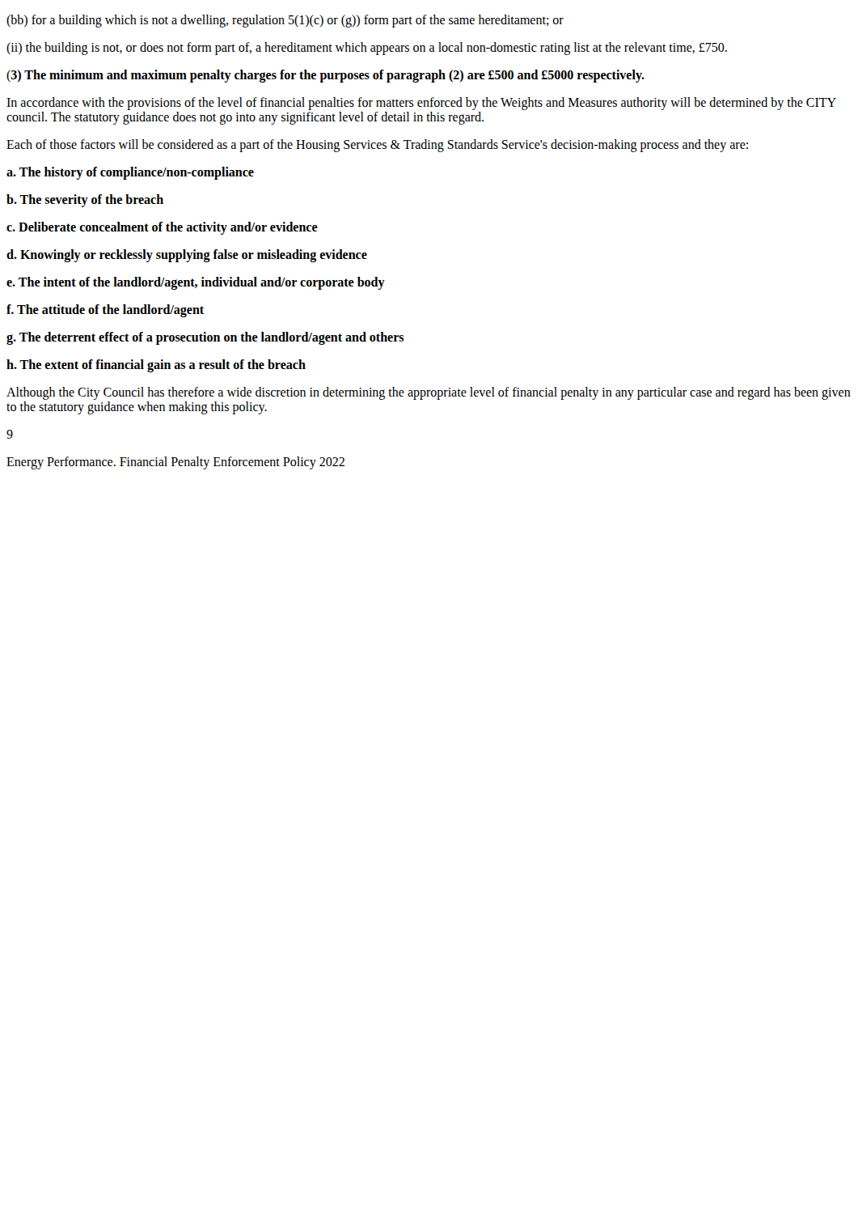(bb) for a building which is not a dwelling, regulation 5(1)(c) or (g)) form part of the same hereditament; or
(ii) the building is not, or does not form part of, a hereditament which appears on a local non-domestic rating list at the relevant time, £750.
(3) The minimum and maximum penalty charges for the purposes of paragraph (2) are £500 and £5000 respectively.
In accordance with the provisions of the level of financial penalties for matters enforced by the Weights and Measures authority will be determined by the CITY council. The statutory guidance does not go into any significant level of detail in this regard.
Each of those factors will be considered as a part of the Housing Services & Trading Standards Service's decision-making process and they are:
a. The history of compliance/non-compliance
b. The severity of the breach
c. Deliberate concealment of the activity and/or evidence
d. Knowingly or recklessly supplying false or misleading evidence
e. The intent of the landlord/agent, individual and/or corporate body
f. The attitude of the landlord/agent
g. The deterrent effect of a prosecution on the landlord/agent and others
h. The extent of financial gain as a result of the breach
Although the City Council has therefore a wide discretion in determining the appropriate level of financial penalty in any particular case and regard has been given to the statutory guidance when making this policy.
9
Energy Performance. Financial Penalty Enforcement Policy 2022